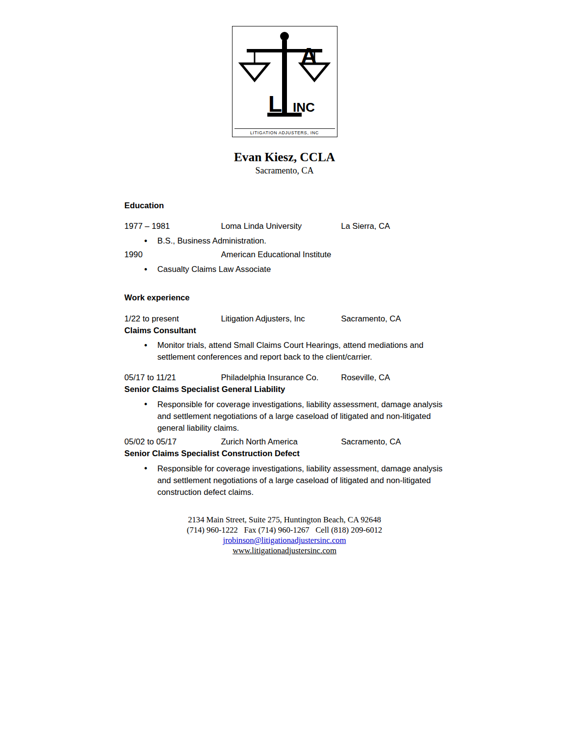A L INC
LITIGATION ADJUSTERS, INC
Evan Kiesz, CCLA
Sacramento, CA
Education
1977 – 1981 Loma Linda University La Sierra, CA
B.S., Business Administration.
1990 American Educational Institute
Casualty Claims Law Associate
Work experience
1/22 to present Litigation Adjusters, Inc Sacramento, CA
Claims Consultant
Monitor trials, attend Small Claims Court Hearings, attend mediations and settlement conferences and report back to the client/carrier.
05/17 to 11/21 Philadelphia Insurance Co. Roseville, CA
Senior Claims Specialist General Liability
Responsible for coverage investigations, liability assessment, damage analysis and settlement negotiations of a large caseload of litigated and non-litigated general liability claims.
05/02 to 05/17 Zurich North America Sacramento, CA
Senior Claims Specialist Construction Defect
Responsible for coverage investigations, liability assessment, damage analysis and settlement negotiations of a large caseload of litigated and non-litigated construction defect claims.
2134 Main Street, Suite 275, Huntington Beach, CA 92648
(714) 960-1222 Fax (714) 960-1267 Cell (818) 209-6012
jrobinson@litigationadjustersinc.com
www.litigationadjustersinc.com